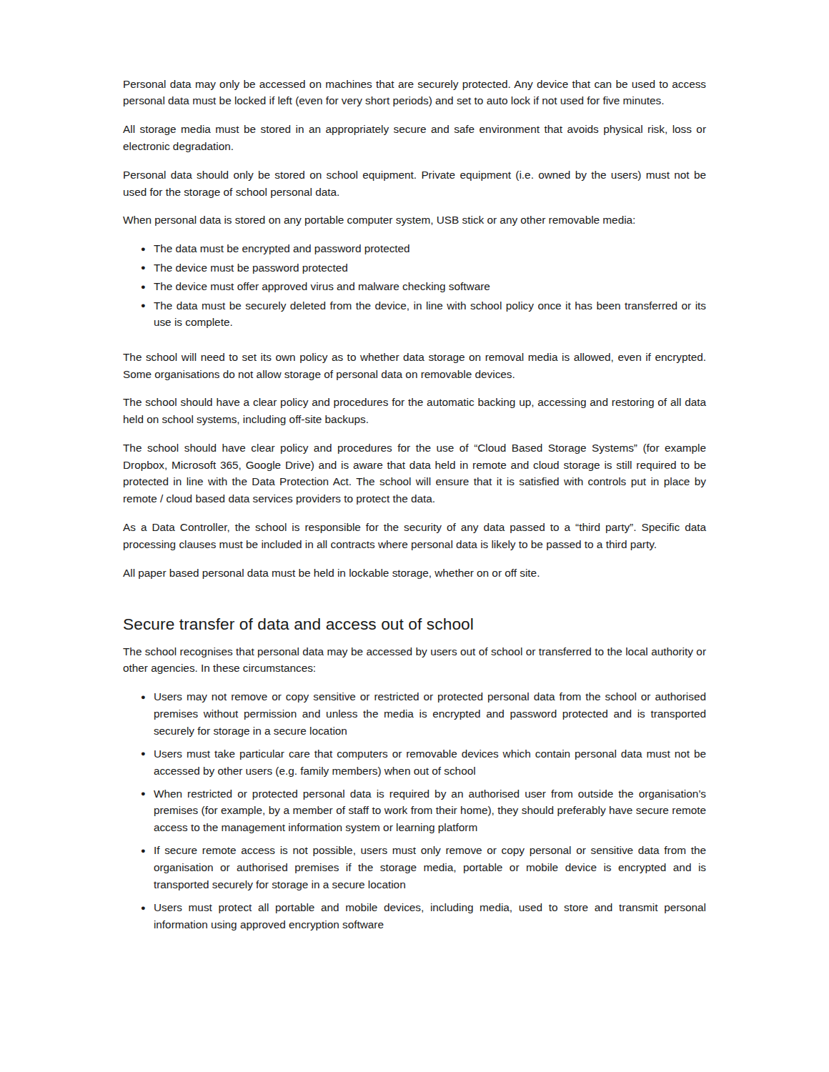Personal data may only be accessed on machines that are securely protected. Any device that can be used to access personal data must be locked if left (even for very short periods) and set to auto lock if not used for five minutes.
All storage media must be stored in an appropriately secure and safe environment that avoids physical risk, loss or electronic degradation.
Personal data should only be stored on school equipment. Private equipment (i.e. owned by the users) must not be used for the storage of school personal data.
When personal data is stored on any portable computer system, USB stick or any other removable media:
The data must be encrypted and password protected
The device must be password protected
The device must offer approved virus and malware checking software
The data must be securely deleted from the device, in line with school policy once it has been transferred or its use is complete.
The school will need to set its own policy as to whether data storage on removal media is allowed, even if encrypted. Some organisations do not allow storage of personal data on removable devices.
The school should have a clear policy and procedures for the automatic backing up, accessing and restoring of all data held on school systems, including off-site backups.
The school should have clear policy and procedures for the use of “Cloud Based Storage Systems” (for example Dropbox, Microsoft 365, Google Drive) and is aware that data held in remote and cloud storage is still required to be protected in line with the Data Protection Act. The school will ensure that it is satisfied with controls put in place by remote / cloud based data services providers to protect the data.
As a Data Controller, the school is responsible for the security of any data passed to a “third party”. Specific data processing clauses must be included in all contracts where personal data is likely to be passed to a third party.
All paper based personal data must be held in lockable storage, whether on or off site.
Secure transfer of data and access out of school
The school recognises that personal data may be accessed by users out of school or transferred to the local authority or other agencies. In these circumstances:
Users may not remove or copy sensitive or restricted or protected personal data from the school or authorised premises without permission and unless the media is encrypted and password protected and is transported securely for storage in a secure location
Users must take particular care that computers or removable devices which contain personal data must not be accessed by other users (e.g. family members) when out of school
When restricted or protected personal data is required by an authorised user from outside the organisation’s premises (for example, by a member of staff to work from their home), they should preferably have secure remote access to the management information system or learning platform
If secure remote access is not possible, users must only remove or copy personal or sensitive data from the organisation or authorised premises if the storage media, portable or mobile device is encrypted and is transported securely for storage in a secure location
Users must protect all portable and mobile devices, including media, used to store and transmit personal information using approved encryption software